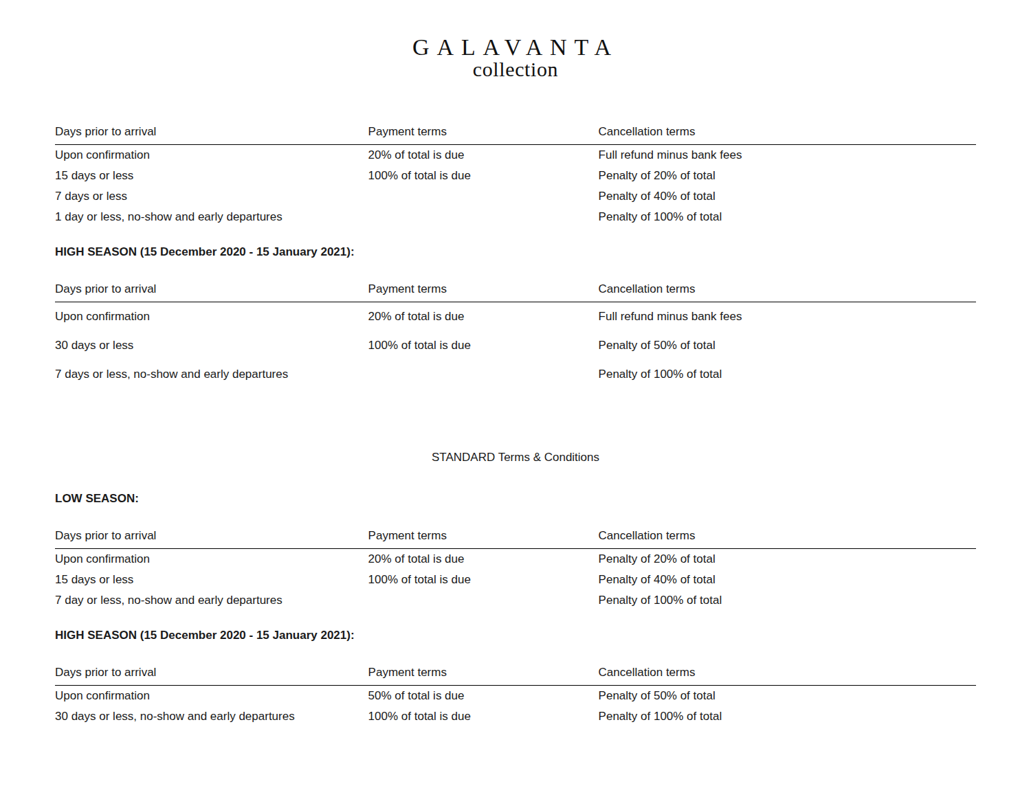GALAVANTA
collection
| Days prior to arrival | Payment terms | Cancellation terms |
| --- | --- | --- |
| Upon confirmation | 20% of total is due | Full refund minus bank fees |
| 15 days or less | 100% of total is due | Penalty of 20% of total |
| 7 days or less | | Penalty of 40% of total |
| 1 day or less, no-show and early departures | | Penalty of 100% of total |
HIGH SEASON (15 December 2020 - 15 January 2021):
| Days prior to arrival | Payment terms | Cancellation terms |
| --- | --- | --- |
| Upon confirmation | 20% of total is due | Full refund minus bank fees |
| 30 days or less | 100% of total is due | Penalty of 50% of total |
| 7 days or less, no-show and early departures | | Penalty of 100% of total |
STANDARD Terms & Conditions
LOW SEASON:
| Days prior to arrival | Payment terms | Cancellation terms |
| --- | --- | --- |
| Upon confirmation | 20% of total is due | Penalty of 20% of total |
| 15 days or less | 100% of total is due | Penalty of 40% of total |
| 7 day or less, no-show and early departures | | Penalty of 100% of total |
HIGH SEASON (15 December 2020 - 15 January 2021):
| Days prior to arrival | Payment terms | Cancellation terms |
| --- | --- | --- |
| Upon confirmation | 50% of total is due | Penalty of 50% of total |
| 30 days or less, no-show and early departures | 100% of total is due | Penalty of 100% of total |